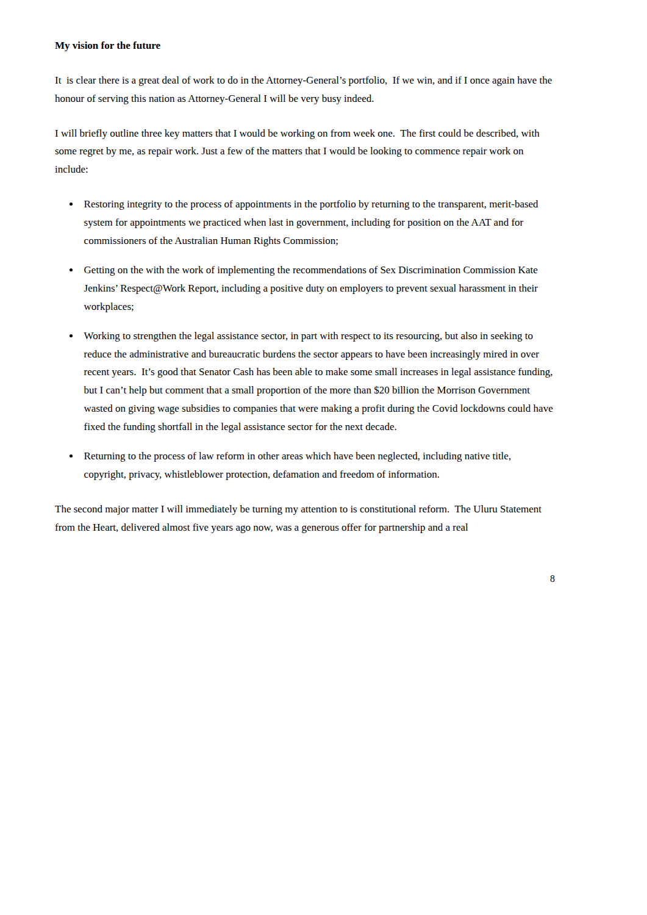My vision for the future
It is clear there is a great deal of work to do in the Attorney-General’s portfolio, If we win, and if I once again have the honour of serving this nation as Attorney-General I will be very busy indeed.
I will briefly outline three key matters that I would be working on from week one. The first could be described, with some regret by me, as repair work. Just a few of the matters that I would be looking to commence repair work on include:
Restoring integrity to the process of appointments in the portfolio by returning to the transparent, merit-based system for appointments we practiced when last in government, including for position on the AAT and for commissioners of the Australian Human Rights Commission;
Getting on the with the work of implementing the recommendations of Sex Discrimination Commission Kate Jenkins’ Respect@Work Report, including a positive duty on employers to prevent sexual harassment in their workplaces;
Working to strengthen the legal assistance sector, in part with respect to its resourcing, but also in seeking to reduce the administrative and bureaucratic burdens the sector appears to have been increasingly mired in over recent years. It’s good that Senator Cash has been able to make some small increases in legal assistance funding, but I can’t help but comment that a small proportion of the more than $20 billion the Morrison Government wasted on giving wage subsidies to companies that were making a profit during the Covid lockdowns could have fixed the funding shortfall in the legal assistance sector for the next decade.
Returning to the process of law reform in other areas which have been neglected, including native title, copyright, privacy, whistleblower protection, defamation and freedom of information.
The second major matter I will immediately be turning my attention to is constitutional reform. The Uluru Statement from the Heart, delivered almost five years ago now, was a generous offer for partnership and a real
8